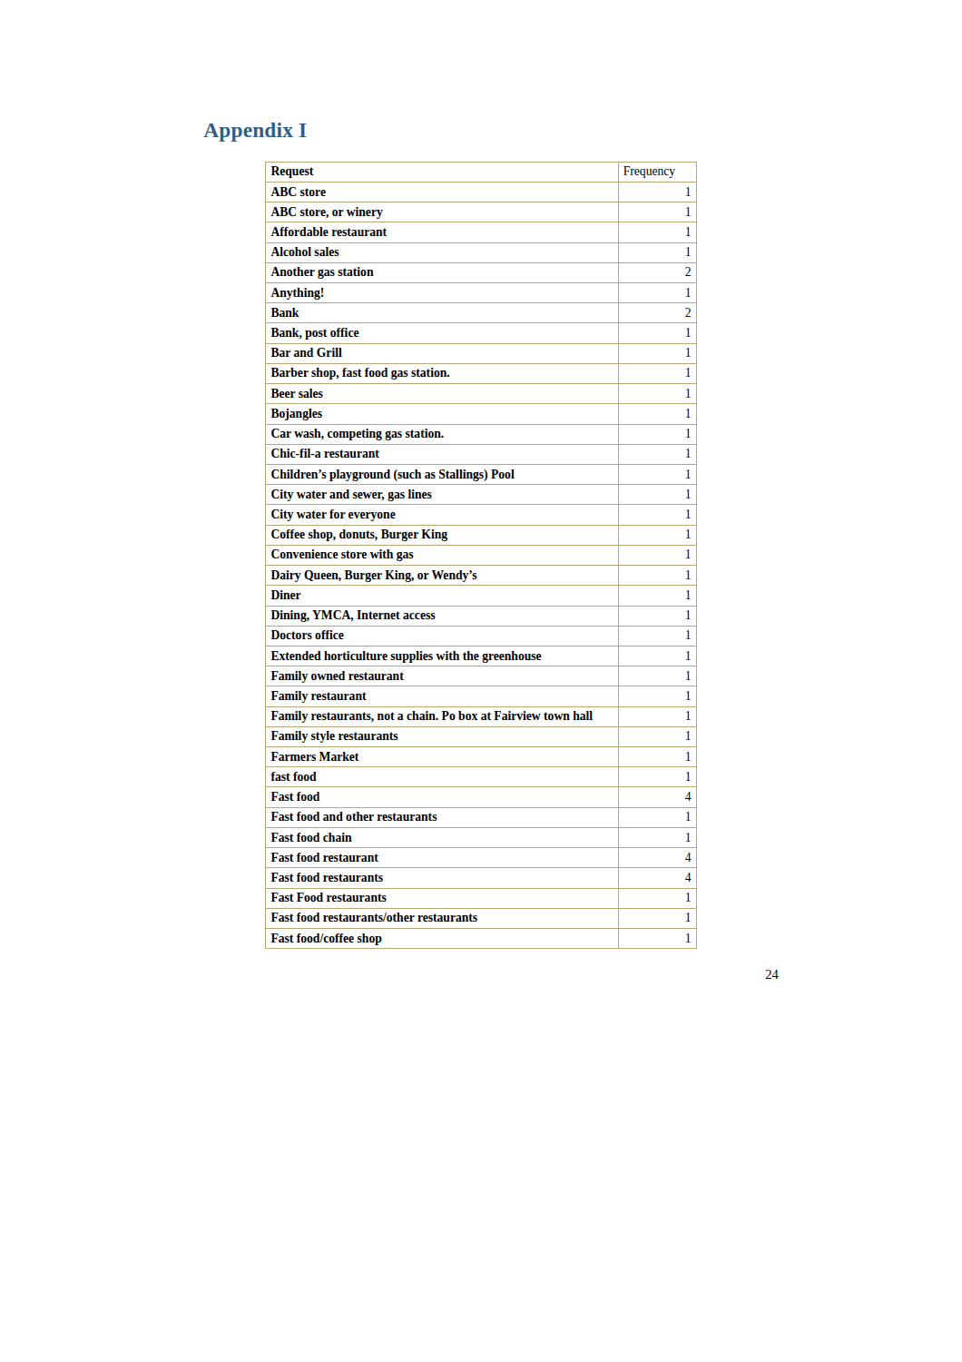Appendix I
| Request | Frequency |
| --- | --- |
| ABC store | 1 |
| ABC store, or winery | 1 |
| Affordable restaurant | 1 |
| Alcohol sales | 1 |
| Another gas station | 2 |
| Anything! | 1 |
| Bank | 2 |
| Bank, post office | 1 |
| Bar and Grill | 1 |
| Barber shop, fast food gas station. | 1 |
| Beer sales | 1 |
| Bojangles | 1 |
| Car wash, competing gas station. | 1 |
| Chic-fil-a restaurant | 1 |
| Children’s playground (such as Stallings) Pool | 1 |
| City water and sewer, gas lines | 1 |
| City water for everyone | 1 |
| Coffee shop, donuts, Burger King | 1 |
| Convenience store with gas | 1 |
| Dairy Queen, Burger King, or Wendy’s | 1 |
| Diner | 1 |
| Dining, YMCA, Internet access | 1 |
| Doctors office | 1 |
| Extended horticulture supplies with the greenhouse | 1 |
| Family owned restaurant | 1 |
| Family restaurant | 1 |
| Family restaurants, not a chain. Po box at Fairview town hall | 1 |
| Family style restaurants | 1 |
| Farmers Market | 1 |
| fast food | 1 |
| Fast food | 4 |
| Fast food and other restaurants | 1 |
| Fast food chain | 1 |
| Fast food restaurant | 4 |
| Fast food restaurants | 4 |
| Fast Food restaurants | 1 |
| Fast food restaurants/other restaurants | 1 |
| Fast food/coffee shop | 1 |
24